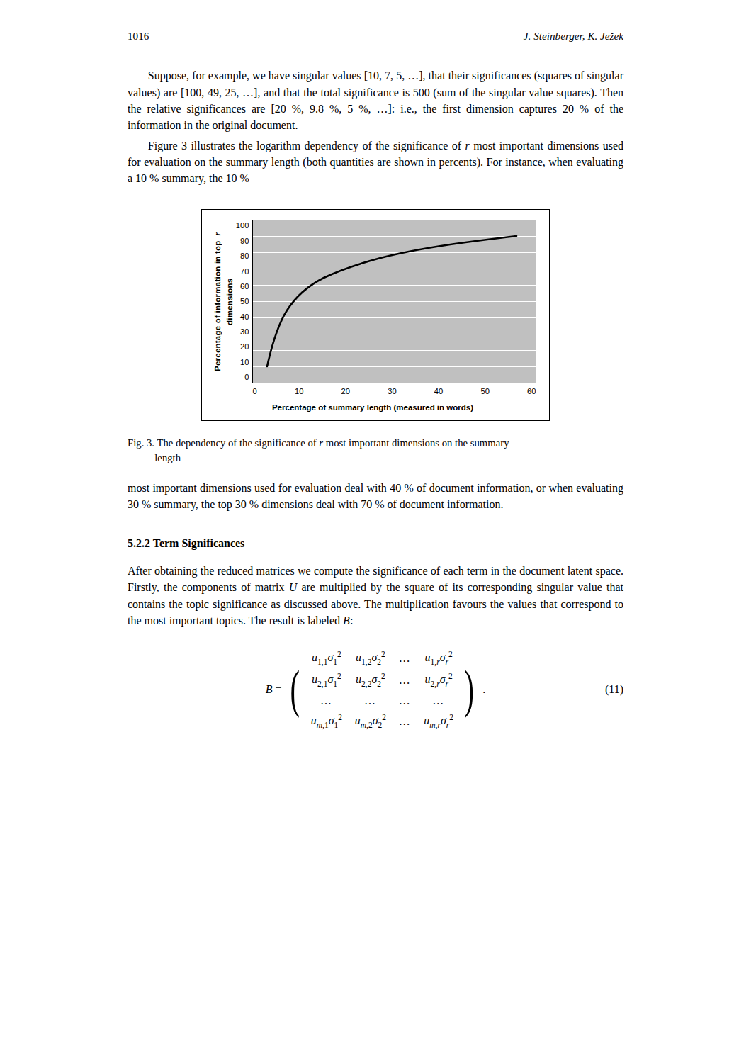1016 J. Steinberger, K. Ježek
Suppose, for example, we have singular values [10, 7, 5, …], that their significances (squares of singular values) are [100, 49, 25, …], and that the total significance is 500 (sum of the singular value squares). Then the relative significances are [20 %, 9.8 %, 5 %, …]: i.e., the first dimension captures 20 % of the information in the original document.
Figure 3 illustrates the logarithm dependency of the significance of r most important dimensions used for evaluation on the summary length (both quantities are shown in percents). For instance, when evaluating a 10 % summary, the 10 %
Percentage of information in top r
dimensions
100 90 80 70 60 50 40 30 20 10 0
0 10 20 30 40 50 60
Percentage of summary length (measured in words)
Fig. 3. The dependency of the significance of r most important dimensions on the summary length
most important dimensions used for evaluation deal with 40 % of document information, or when evaluating 30 % summary, the top 30 % dimensions deal with 70 % of document information.
5.2.2 Term Significances
After obtaining the reduced matrices we compute the significance of each term in the document latent space. Firstly, the components of matrix U are multiplied by the square of its corresponding singular value that contains the topic significance as discussed above. The multiplication favours the values that correspond to the most important topics. The result is labeled B:
B = (
| u 1,1 σ 1 2 | u 1,2 σ 2 2 | … | u 1, r σ r 2 |
| u 2,1 σ 1 2 | u 2,2 σ 2 2 | … | u 2, r σ r 2 |
| … | … | … | … |
| u m ,1 σ 1 2 | u m ,2 σ 2 2 | … | u m , r σ r 2 |
) .
(11)